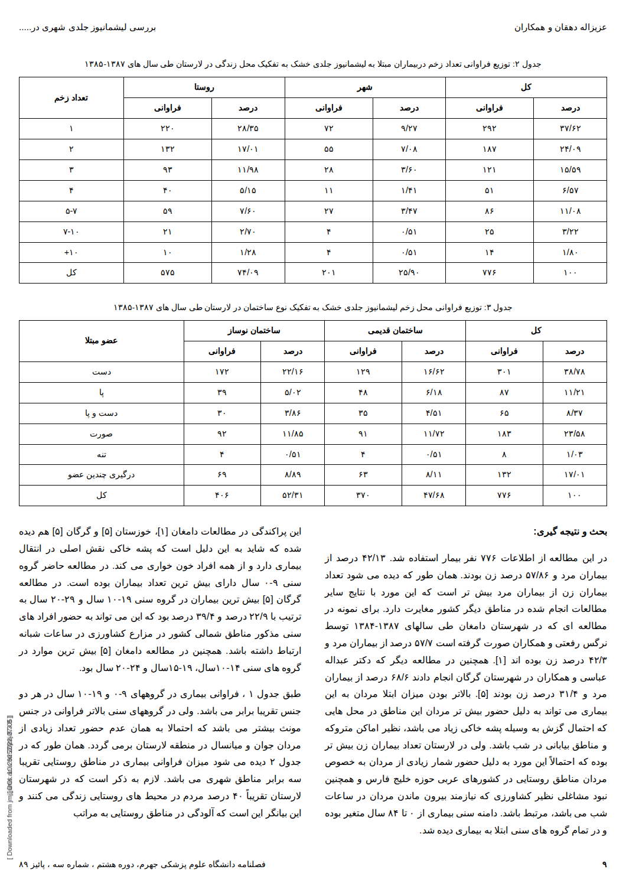عزیزاله دهقان و همکاران بررسی لیشمانیوز جلدی شهری در.....
جدول ۲: توزیع فراوانی تعداد زخم دربیماران مبتلا به لیشمانیوز جلدی خشک به تفکیک محل زندگی در لارستان طی سال های ۱۳۸۷-۱۳۸۵
| کل | شهر | روستا | تعداد زخم |
| --- | --- | --- | --- |
| درصد | فراوانی | درصد | فراوانی | درصد | فراوانی |
| ۳۷/۶۲ | ۲۹۲ | ۹/۲۷ | ۷۲ | ۲۸/۳۵ | ۲۲۰ | ۱ |
| ۲۴/۰۹ | ۱۸۷ | ۷/۰۸ | ۵۵ | ۱۷/۰۱ | ۱۳۲ | ۲ |
| ۱۵/۵۹ | ۱۲۱ | ۳/۶۰ | ۲۸ | ۱۱/۹۸ | ۹۳ | ۳ |
| ۶/۵۷ | ۵۱ | ۱/۴۱ | ۱۱ | ۵/۱۵ | ۴۰ | ۴ |
| ۱۱/۰۸ | ۸۶ | ۳/۴۷ | ۲۷ | ۷/۶۰ | ۵۹ | ۵-۷ |
| ۳/۲۲ | ۲۵ | ۰/۵۱ | ۴ | ۲/۷۰ | ۲۱ | ۷-۱۰ |
| ۱/۸۰ | ۱۴ | ۰/۵۱ | ۴ | ۱/۲۸ | ۱۰ | ۱۰+ |
| ۱۰۰ | ۷۷۶ | ۲۵/۹۰ | ۲۰۱ | ۷۴/۰۹ | ۵۷۵ | کل |
جدول ۳: توزیع فراوانی محل زخم لیشمانیوز جلدی خشک به تفکیک نوع ساختمان در لارستان طی سال های ۱۳۸۷-۱۳۸۵
| کل | ساختمان قدیمی | ساختمان نوساز | عضو مبتلا |
| --- | --- | --- | --- |
| درصد | فراوانی | درصد | فراوانی | درصد | فراوانی |
| ۳۸/۷۸ | ۳۰۱ | ۱۶/۶۲ | ۱۲۹ | ۲۲/۱۶ | ۱۷۲ | دست |
| ۱۱/۲۱ | ۸۷ | ۶/۱۸ | ۴۸ | ۵/۰۲ | ۳۹ | پا |
| ۸/۳۷ | ۶۵ | ۴/۵۱ | ۳۵ | ۳/۸۶ | ۳۰ | دست و پا |
| ۲۳/۵۸ | ۱۸۳ | ۱۱/۷۲ | ۹۱ | ۱۱/۸۵ | ۹۲ | صورت |
| ۱/۰۳ | ۸ | ۰/۵۱ | ۴ | ۰/۵۱ | ۴ | تنه |
| ۱۷/۰۱ | ۱۳۲ | ۸/۱۱ | ۶۳ | ۸/۸۹ | ۶۹ | درگیری چندین عضو |
| ۱۰۰ | ۷۷۶ | ۴۷/۶۸ | ۳۷۰ | ۵۲/۳۱ | ۴۰۶ | کل |
بحث و نتیجه گیری:
در این مطالعه از اطلاعات ۷۷۶ نفر بیمار استفاده شد. ۴۲/۱۳ درصد از بیماران مرد و ۵۷/۸۶ درصد زن بودند. همان طور که دیده می شود تعداد بیماران زن از بیماران مرد بیش تر است که این مورد با نتایج سایر مطالعات انجام شده در مناطق دیگر کشور مغایرت دارد. برای نمونه در مطالعه ای که در شهرستان دامغان طی سالهای ۱۳۸۷-۱۳۸۴ توسط نرگس رفعتی و همکاران صورت گرفته است ۵۷/۷ درصد از بیماران مرد و ۴۲/۳ درصد زن بوده اند [۱]. همچنین در مطالعه دیگر که دکتر عبداله عباسی و همکاران در شهرستان گرگان انجام دادند ۶۸/۶ درصد از بیماران مرد و ۳۱/۴ درصد زن بودند [۵]. بالاتر بودن میزان ابتلا مردان به این بیماری می تواند به دلیل حضور بیش تر مردان این مناطق در محل هایی که احتمال گزش به وسیله پشه خاکی زیاد می باشد، نظیر اماکن متروکه و مناطق بیابانی در شب باشد. ولی در لارستان تعداد بیماران زن بیش تر بوده که احتمالاً این مورد به دلیل حضور شمار زیادی از مردان به خصوص مردان مناطق روستایی در کشورهای عربی حوزه خلیج فارس و همچنین نبود مشاغلی نظیر کشاورزی که نیازمند بیرون ماندن مردان در ساعات شب می باشد، مرتبط باشد. دامنه سنی بیماری از ۰ تا ۸۴ سال متغیر بوده و در تمام گروه های سنی ابتلا به بیماری دیده شد.
این پراکندگی در مطالعات دامغان [۱]، خوزستان [۵] و گرگان [۵] هم دیده شده که شاید به این دلیل است که پشه خاکی نقش اصلی در انتقال بیماری دارد و از همه افراد خون خواری می کند. در مطالعه حاضر گروه سنی ۹-۰ سال دارای بیش ترین تعداد بیماران بوده است. در مطالعه گرگان [۵] بیش ترین بیماران در گروه سنی ۱۹-۱۰ سال و ۲۹-۲۰ سال به ترتیب با ۲۲/۹ درصد و ۳۹/۴ درصد بود که این می تواند به حضور افراد های سنی مذکور مناطق شمالی کشور در مزارع کشاورزی در ساعات شبانه ارتباط داشته باشد. همچنین در مطالعه دامغان [۵] بیش ترین موارد در گروه های سنی ۱۴-۱۰سال، ۱۹-۱۵سال و ۲۴-۲۰ سال بود.
طبق جدول ۱ ، فراوانی بیماری در گروههای ۹-۰ و ۱۹-۱۰ سال در هر دو جنس تقریبا برابر می باشد. ولی در گروههای سنی بالاتر فراوانی در جنس مونث بیشتر می باشد که احتمالا به همان عدم حضور تعداد زیادی از مردان جوان و میانسال در منطقه لارستان برمی گردد. همان طور که در جدول ۲ دیده می شود میزان فراوانی بیماری در مناطق روستایی تقریبا سه برابر مناطق شهری می باشد. لازم به ذکر است که در شهرستان لارستان تقریباً ۴۰ درصد مردم در محیط های روستایی زندگی می کنند و این بیانگر این است که آلودگی در مناطق روستایی به مراتب
۹ فصلنامه دانشگاه علوم پزشکی جهرم، دوره هشتم ، شماره سه ، پائیز ۸۹
[ Downloaded from jmj.jums.ac.ir on 2022-07-05 ]
[ DOI: 10.29252/jmj.8.3.8 ]